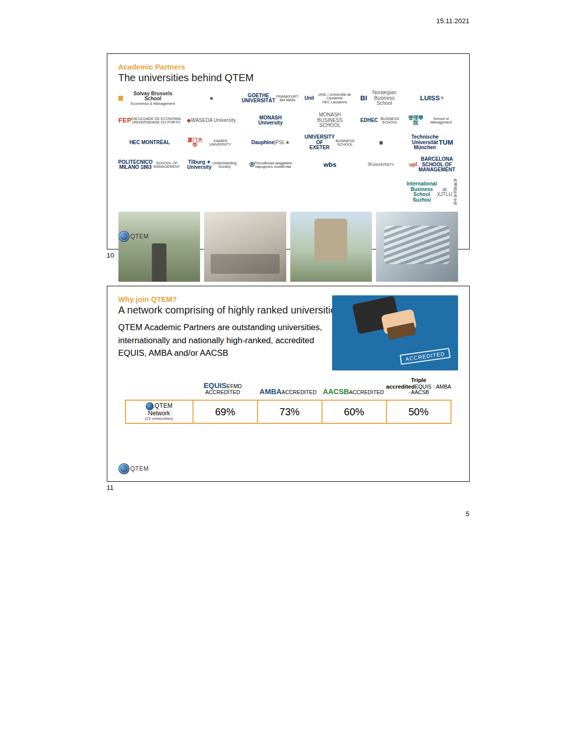15.11.2021
Academic Partners
The universities behind QTEM
Solvay Brussels School Economics & Management
■
GOETHE
UNIVERSITÄT FRANKFURT AM MAIN
Unil UNIL | Université de Lausanne
HEC Lausanne
BI Norwegian
Business School
LUISS ⚜
FEP FACULDADE DE ECONOMIA
UNIVERSIDADE DO PORTO
◆ WASEDA University
MONASH
University
MONASH
BUSINESS
SCHOOL
EDHEC BUSINESS SCHOOL
管理學院 School of Management
HEC MONTRÉAL
厦门大学 XIAMEN UNIVERSITY
Dauphine | PSL★
UNIVERSITY OF
EXETER BUSINESS SCHOOL
◼
Technische
Universität
München TUM
POLITECNICO
MILANO 1863 SCHOOL OF MANAGEMENT
Tilburg ✦ University Understanding Society
ⓇРоссийская академия
народного хозяйства
wbs
⛨UNIVERSITY
upf. BARCELONA
SCHOOL OF
MANAGEMENT
International
Business School
Suzhou at XJTLU 西浦国际商学院
QTEM
10
Why join QTEM?
A network comprising of highly ranked universities
ACCREDITED
QTEM Academic Partners are outstanding universities, internationally and nationally high-ranked, accredited EQUIS, AMBA and/or AACSB
EQUIS EFMD ACCREDITED
AMBA ACCREDITED
AACSB ACCREDITED
Triple
accredited EQUIS · AMBA · AACSB
| QTEM Network (23 universities) | 69% | 73% | 60% | 50% |
QTEM
11
5